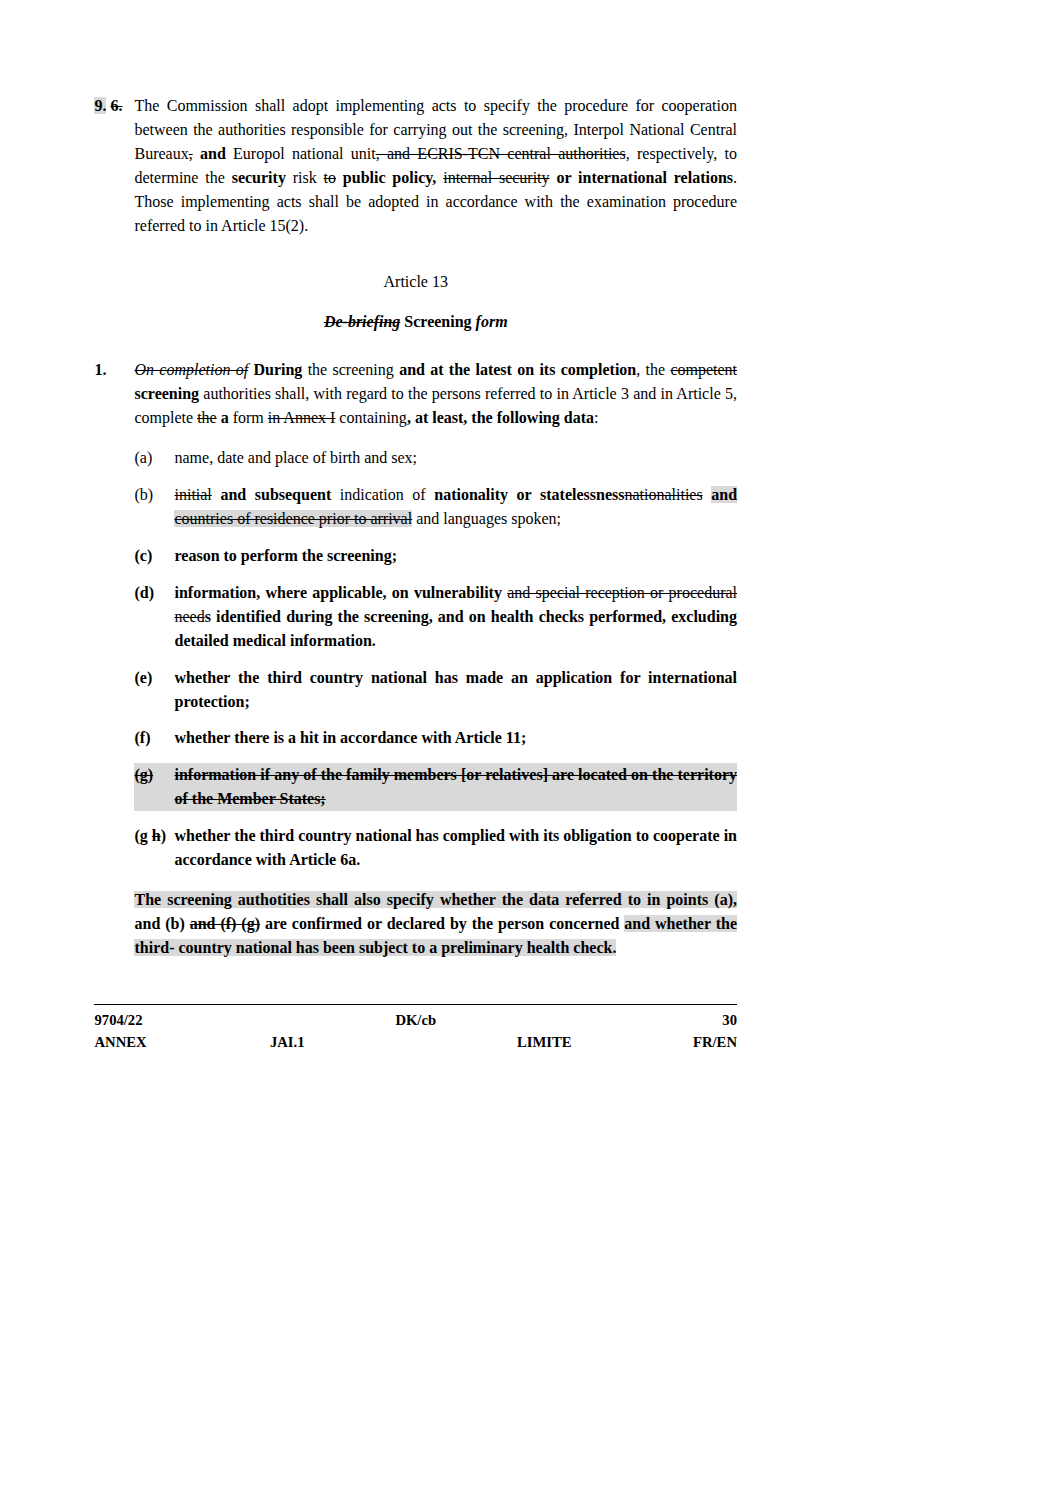9. 6.
The Commission shall adopt implementing acts to specify the procedure for cooperation between the authorities responsible for carrying out the screening, Interpol National Central Bureaux, and Europol national unit, and ECRIS-TCN central authorities, respectively, to determine the security risk to public policy, internal security or international relations. Those implementing acts shall be adopted in accordance with the examination procedure referred to in Article 15(2).
Article 13
De-briefing Screening form
1.
On completion of During the screening and at the latest on its completion, the competent screening authorities shall, with regard to the persons referred to in Article 3 and in Article 5, complete the a form in Annex I containing, at least, the following data:
(a)
name, date and place of birth and sex;
(b)
initial and subsequent indication of nationality or statelessness nationalities and countries of residence prior to arrival and languages spoken;
(c)
reason to perform the screening;
(d)
information, where applicable, on vulnerability and special reception or procedural need s identified during the screening, and on health checks performed, excluding detailed medical information.
(e)
whether the third country national has made an application for international protection;
(f)
whether there is a hit in accordance with Article 11;
(g)
information if any of the family members [or relatives] are located on the territory of the Member States;
(g h)
whether the third country national has complied with its obligation to cooperate in accordance with Article 6a.
The screening authotities shall also specify whether the data referred to in points (a), and (b) and (f) (g) are confirmed or declared by the person concerned and whether the third- country national has been subject to a preliminary health check.
9704/22
DK/cb
30
ANNEX
JAI.1
LIMITE
FR/EN